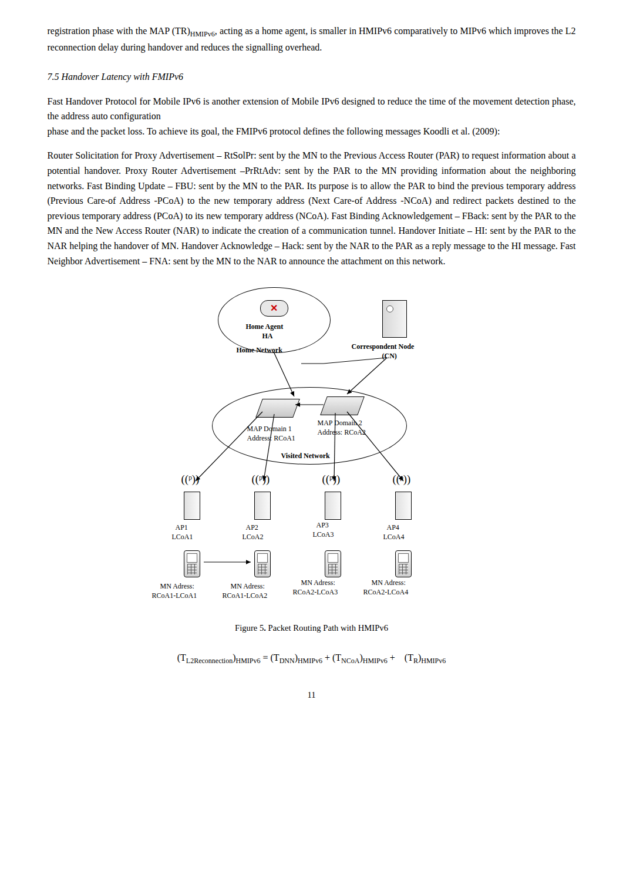registration phase with the MAP (TR)HMIPv6, acting as a home agent, is smaller in HMIPv6 comparatively to MIPv6 which improves the L2 reconnection delay during handover and reduces the signalling overhead.
7.5 Handover Latency with FMIPv6
Fast Handover Protocol for Mobile IPv6 is another extension of Mobile IPv6 designed to reduce the time of the movement detection phase, the address auto configuration
phase and the packet loss. To achieve its goal, the FMIPv6 protocol defines the following messages Koodli et al. (2009):
Router Solicitation for Proxy Advertisement – RtSolPr: sent by the MN to the Previous Access Router (PAR) to request information about a potential handover. Proxy Router Advertisement –PrRtAdv: sent by the PAR to the MN providing information about the neighboring networks. Fast Binding Update – FBU: sent by the MN to the PAR. Its purpose is to allow the PAR to bind the previous temporary address (Previous Care-of Address -PCoA) to the new temporary address (Next Care-of Address -NCoA) and redirect packets destined to the previous temporary address (PCoA) to its new temporary address (NCoA). Fast Binding Acknowledgement – FBack: sent by the PAR to the MN and the New Access Router (NAR) to indicate the creation of a communication tunnel. Handover Initiate – HI: sent by the PAR to the NAR helping the handover of MN. Handover Acknowledge – Hack: sent by the NAR to the PAR as a reply message to the HI message. Fast Neighbor Advertisement – FNA: sent by the MN to the NAR to announce the attachment on this network.
Home Agent
HA
Home Network
Correspondent Node
(CN)
MAP Domain 1
Address: RCoA1
MAP Domain 2
Address: RCoA2
Visited Network
((ᵖ))
AP1
LCoA1
((ᵖ))
AP2
LCoA2
((ᵖ))
AP3
LCoA3
((ᵖ))
AP4
LCoA4
MN Adress:
RCoA1-LCoA1
MN Adress:
RCoA1-LCoA2
MN Adress:
RCoA2-LCoA3
MN Adress:
RCoA2-LCoA4
Figure 5. Packet Routing Path with HMIPv6
(TL2Reconnection)HMIPv6 = (TDNN)HMIPv6 + (TNCoA)HMIPv6 + (TR)HMIPv6
11